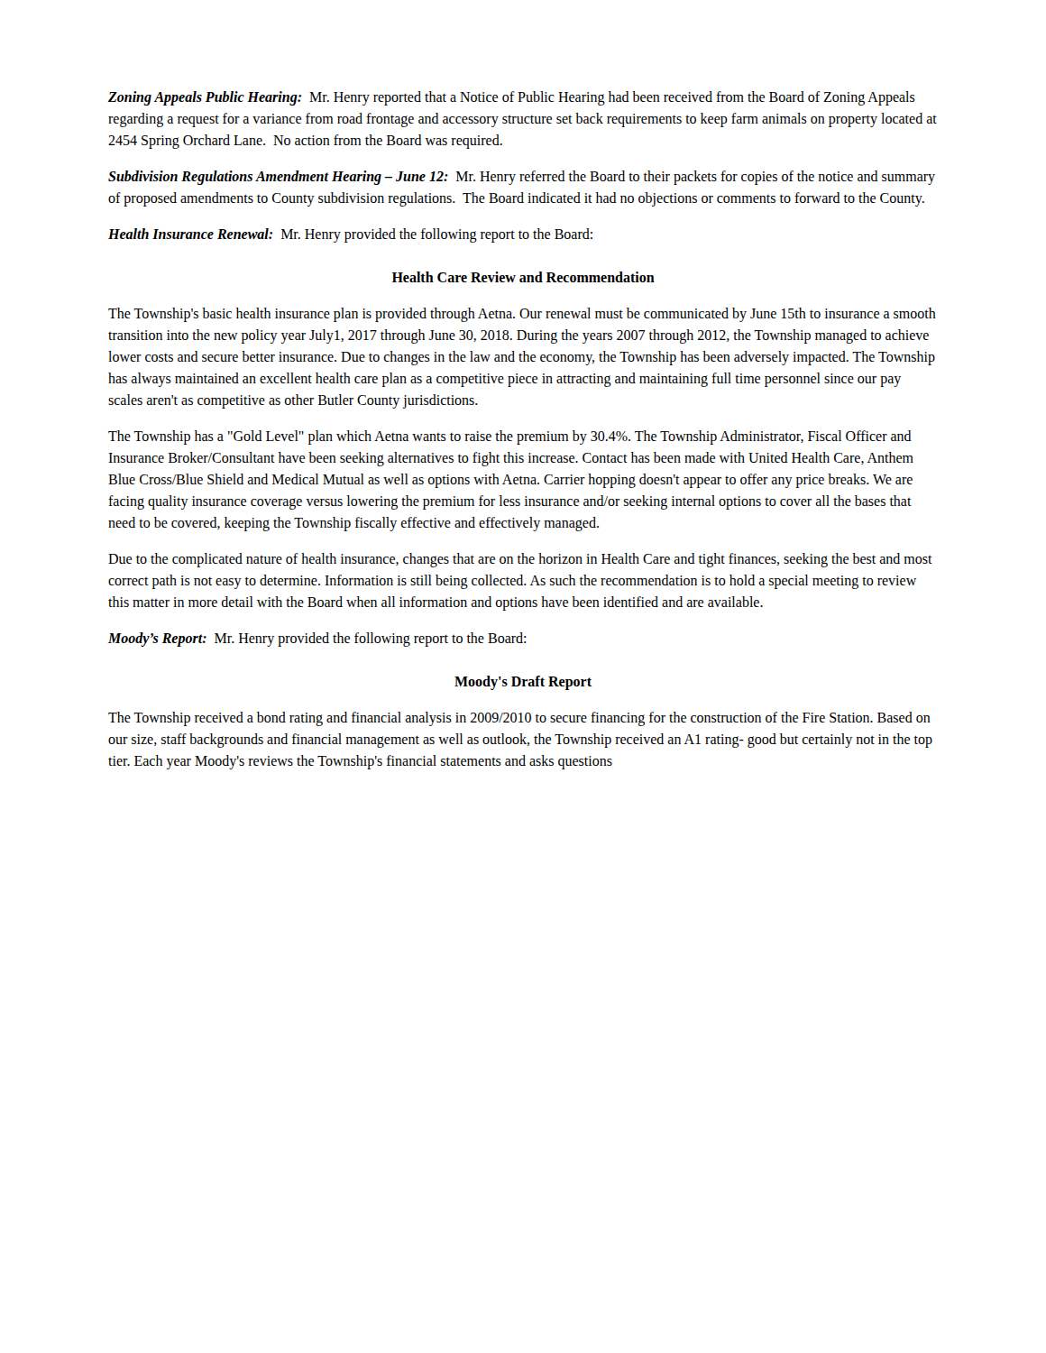Zoning Appeals Public Hearing: Mr. Henry reported that a Notice of Public Hearing had been received from the Board of Zoning Appeals regarding a request for a variance from road frontage and accessory structure set back requirements to keep farm animals on property located at 2454 Spring Orchard Lane. No action from the Board was required.
Subdivision Regulations Amendment Hearing – June 12: Mr. Henry referred the Board to their packets for copies of the notice and summary of proposed amendments to County subdivision regulations. The Board indicated it had no objections or comments to forward to the County.
Health Insurance Renewal: Mr. Henry provided the following report to the Board:
Health Care Review and Recommendation
The Township's basic health insurance plan is provided through Aetna. Our renewal must be communicated by June 15th to insurance a smooth transition into the new policy year July1, 2017 through June 30, 2018. During the years 2007 through 2012, the Township managed to achieve lower costs and secure better insurance. Due to changes in the law and the economy, the Township has been adversely impacted. The Township has always maintained an excellent health care plan as a competitive piece in attracting and maintaining full time personnel since our pay scales aren't as competitive as other Butler County jurisdictions.
The Township has a "Gold Level" plan which Aetna wants to raise the premium by 30.4%. The Township Administrator, Fiscal Officer and Insurance Broker/Consultant have been seeking alternatives to fight this increase. Contact has been made with United Health Care, Anthem Blue Cross/Blue Shield and Medical Mutual as well as options with Aetna. Carrier hopping doesn't appear to offer any price breaks. We are facing quality insurance coverage versus lowering the premium for less insurance and/or seeking internal options to cover all the bases that need to be covered, keeping the Township fiscally effective and effectively managed.
Due to the complicated nature of health insurance, changes that are on the horizon in Health Care and tight finances, seeking the best and most correct path is not easy to determine. Information is still being collected. As such the recommendation is to hold a special meeting to review this matter in more detail with the Board when all information and options have been identified and are available.
Moody’s Report: Mr. Henry provided the following report to the Board:
Moody's Draft Report
The Township received a bond rating and financial analysis in 2009/2010 to secure financing for the construction of the Fire Station. Based on our size, staff backgrounds and financial management as well as outlook, the Township received an A1 rating- good but certainly not in the top tier. Each year Moody's reviews the Township's financial statements and asks questions